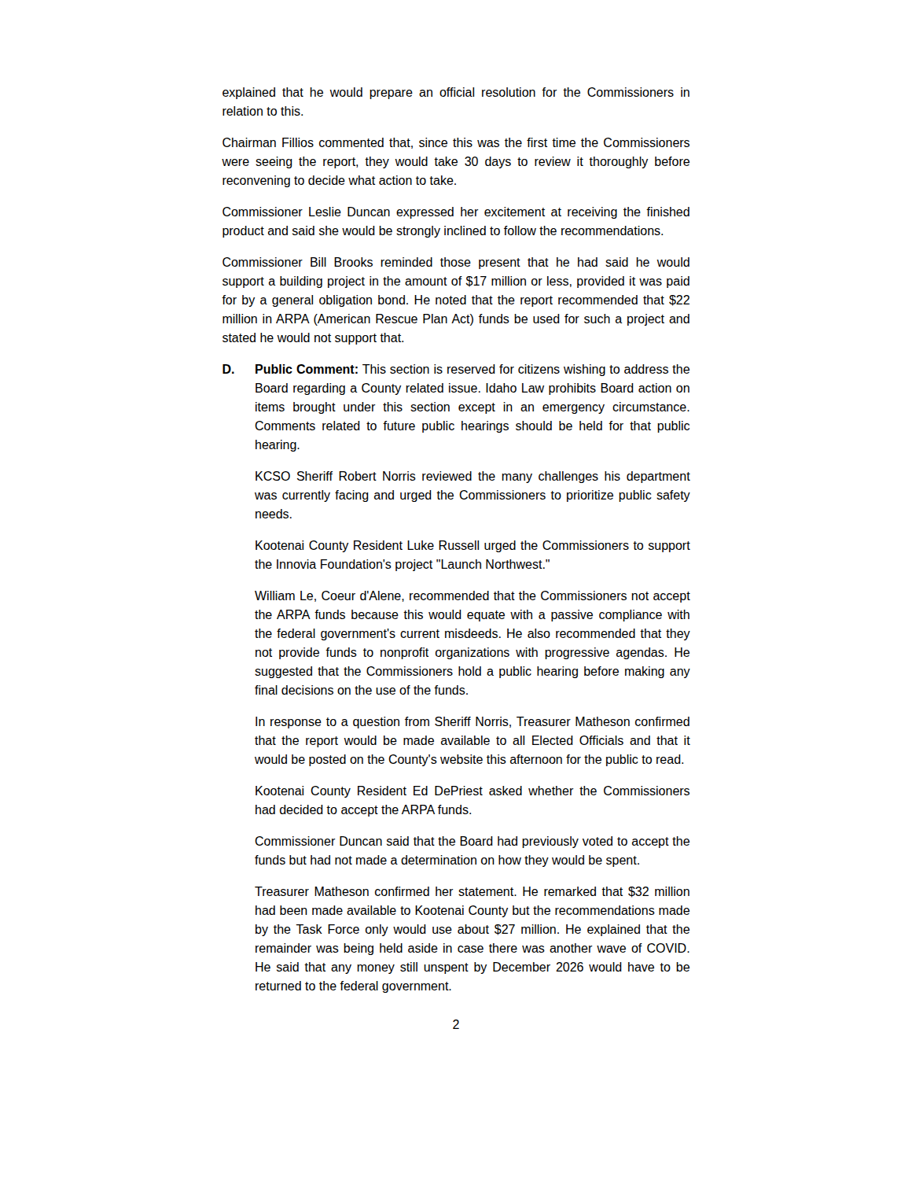explained that he would prepare an official resolution for the Commissioners in relation to this.
Chairman Fillios commented that, since this was the first time the Commissioners were seeing the report, they would take 30 days to review it thoroughly before reconvening to decide what action to take.
Commissioner Leslie Duncan expressed her excitement at receiving the finished product and said she would be strongly inclined to follow the recommendations.
Commissioner Bill Brooks reminded those present that he had said he would support a building project in the amount of $17 million or less, provided it was paid for by a general obligation bond. He noted that the report recommended that $22 million in ARPA (American Rescue Plan Act) funds be used for such a project and stated he would not support that.
D.
Public Comment: This section is reserved for citizens wishing to address the Board regarding a County related issue. Idaho Law prohibits Board action on items brought under this section except in an emergency circumstance. Comments related to future public hearings should be held for that public hearing.
KCSO Sheriff Robert Norris reviewed the many challenges his department was currently facing and urged the Commissioners to prioritize public safety needs.
Kootenai County Resident Luke Russell urged the Commissioners to support the Innovia Foundation's project "Launch Northwest."
William Le, Coeur d'Alene, recommended that the Commissioners not accept the ARPA funds because this would equate with a passive compliance with the federal government's current misdeeds. He also recommended that they not provide funds to nonprofit organizations with progressive agendas. He suggested that the Commissioners hold a public hearing before making any final decisions on the use of the funds.
In response to a question from Sheriff Norris, Treasurer Matheson confirmed that the report would be made available to all Elected Officials and that it would be posted on the County's website this afternoon for the public to read.
Kootenai County Resident Ed DePriest asked whether the Commissioners had decided to accept the ARPA funds.
Commissioner Duncan said that the Board had previously voted to accept the funds but had not made a determination on how they would be spent.
Treasurer Matheson confirmed her statement. He remarked that $32 million had been made available to Kootenai County but the recommendations made by the Task Force only would use about $27 million. He explained that the remainder was being held aside in case there was another wave of COVID. He said that any money still unspent by December 2026 would have to be returned to the federal government.
2